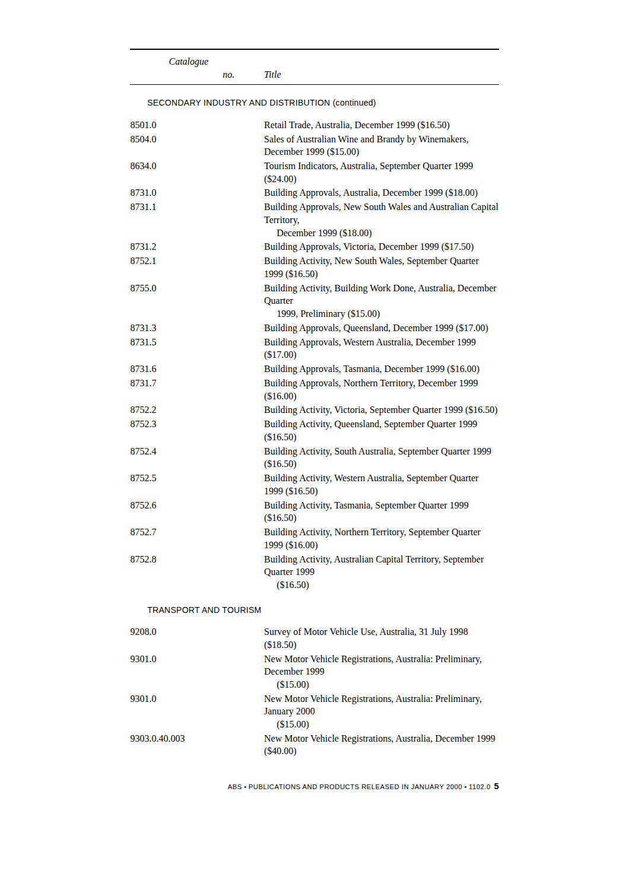Catalogue no.
Title
SECONDARY INDUSTRY AND DISTRIBUTION (continued)
| 8501.0 | Retail Trade, Australia, December 1999 ($16.50) |
| 8504.0 | Sales of Australian Wine and Brandy by Winemakers, December 1999 ($15.00) |
| 8634.0 | Tourism Indicators, Australia, September Quarter 1999 ($24.00) |
| 8731.0 | Building Approvals, Australia, December 1999 ($18.00) |
| 8731.1 | Building Approvals, New South Wales and Australian Capital Territory, December 1999 ($18.00) |
| 8731.2 | Building Approvals, Victoria, December 1999 ($17.50) |
| 8752.1 | Building Activity, New South Wales, September Quarter 1999 ($16.50) |
| 8755.0 | Building Activity, Building Work Done, Australia, December Quarter 1999, Preliminary ($15.00) |
| 8731.3 | Building Approvals, Queensland, December 1999 ($17.00) |
| 8731.5 | Building Approvals, Western Australia, December 1999 ($17.00) |
| 8731.6 | Building Approvals, Tasmania, December 1999 ($16.00) |
| 8731.7 | Building Approvals, Northern Territory, December 1999 ($16.00) |
| 8752.2 | Building Activity, Victoria, September Quarter 1999 ($16.50) |
| 8752.3 | Building Activity, Queensland, September Quarter 1999 ($16.50) |
| 8752.4 | Building Activity, South Australia, September Quarter 1999 ($16.50) |
| 8752.5 | Building Activity, Western Australia, September Quarter 1999 ($16.50) |
| 8752.6 | Building Activity, Tasmania, September Quarter 1999 ($16.50) |
| 8752.7 | Building Activity, Northern Territory, September Quarter 1999 ($16.00) |
| 8752.8 | Building Activity, Australian Capital Territory, September Quarter 1999 ($16.50) |
TRANSPORT AND TOURISM
| 9208.0 | Survey of Motor Vehicle Use, Australia, 31 July 1998 ($18.50) |
| 9301.0 | New Motor Vehicle Registrations, Australia: Preliminary, December 1999 ($15.00) |
| 9301.0 | New Motor Vehicle Registrations, Australia: Preliminary, January 2000 ($15.00) |
| 9303.0.40.003 | New Motor Vehicle Registrations, Australia, December 1999 ($40.00) |
ABS • PUBLICATIONS AND PRODUCTS RELEASED IN JANUARY 2000 • 1102.05